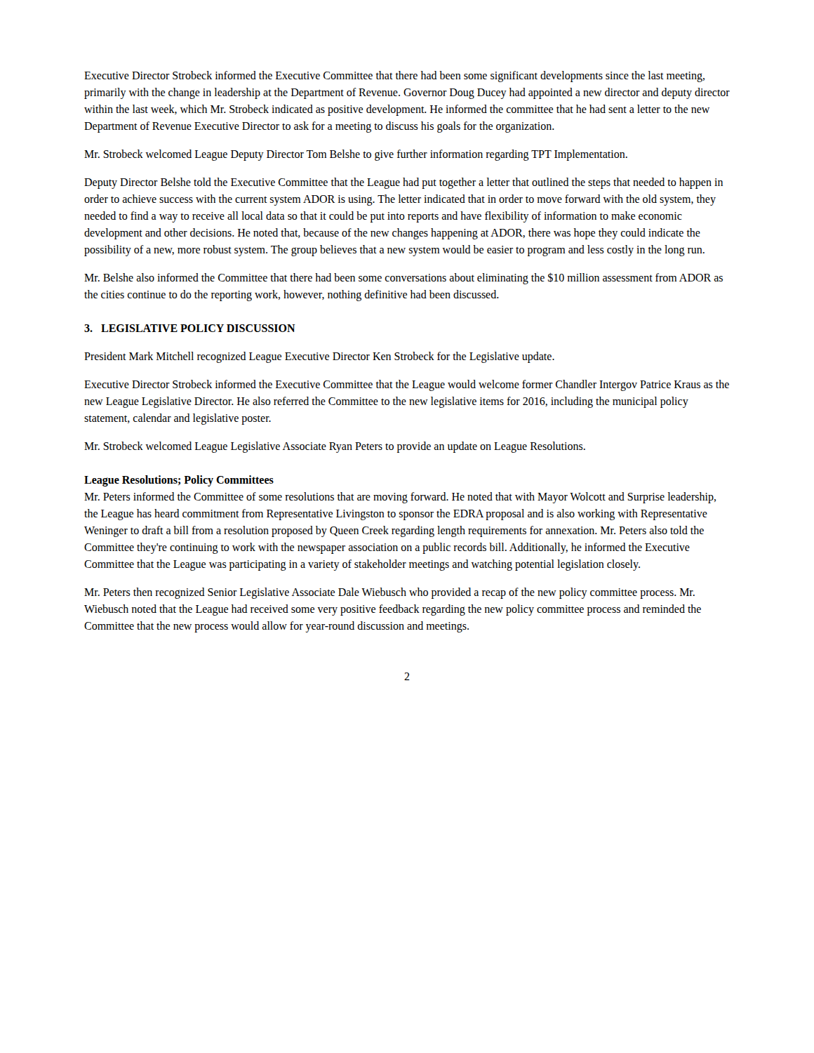Executive Director Strobeck informed the Executive Committee that there had been some significant developments since the last meeting, primarily with the change in leadership at the Department of Revenue. Governor Doug Ducey had appointed a new director and deputy director within the last week, which Mr. Strobeck indicated as positive development. He informed the committee that he had sent a letter to the new Department of Revenue Executive Director to ask for a meeting to discuss his goals for the organization.
Mr. Strobeck welcomed League Deputy Director Tom Belshe to give further information regarding TPT Implementation.
Deputy Director Belshe told the Executive Committee that the League had put together a letter that outlined the steps that needed to happen in order to achieve success with the current system ADOR is using. The letter indicated that in order to move forward with the old system, they needed to find a way to receive all local data so that it could be put into reports and have flexibility of information to make economic development and other decisions. He noted that, because of the new changes happening at ADOR, there was hope they could indicate the possibility of a new, more robust system. The group believes that a new system would be easier to program and less costly in the long run.
Mr. Belshe also informed the Committee that there had been some conversations about eliminating the $10 million assessment from ADOR as the cities continue to do the reporting work, however, nothing definitive had been discussed.
3. LEGISLATIVE POLICY DISCUSSION
President Mark Mitchell recognized League Executive Director Ken Strobeck for the Legislative update.
Executive Director Strobeck informed the Executive Committee that the League would welcome former Chandler Intergov Patrice Kraus as the new League Legislative Director. He also referred the Committee to the new legislative items for 2016, including the municipal policy statement, calendar and legislative poster.
Mr. Strobeck welcomed League Legislative Associate Ryan Peters to provide an update on League Resolutions.
League Resolutions; Policy Committees
Mr. Peters informed the Committee of some resolutions that are moving forward. He noted that with Mayor Wolcott and Surprise leadership, the League has heard commitment from Representative Livingston to sponsor the EDRA proposal and is also working with Representative Weninger to draft a bill from a resolution proposed by Queen Creek regarding length requirements for annexation. Mr. Peters also told the Committee they're continuing to work with the newspaper association on a public records bill. Additionally, he informed the Executive Committee that the League was participating in a variety of stakeholder meetings and watching potential legislation closely.
Mr. Peters then recognized Senior Legislative Associate Dale Wiebusch who provided a recap of the new policy committee process. Mr. Wiebusch noted that the League had received some very positive feedback regarding the new policy committee process and reminded the Committee that the new process would allow for year-round discussion and meetings.
2